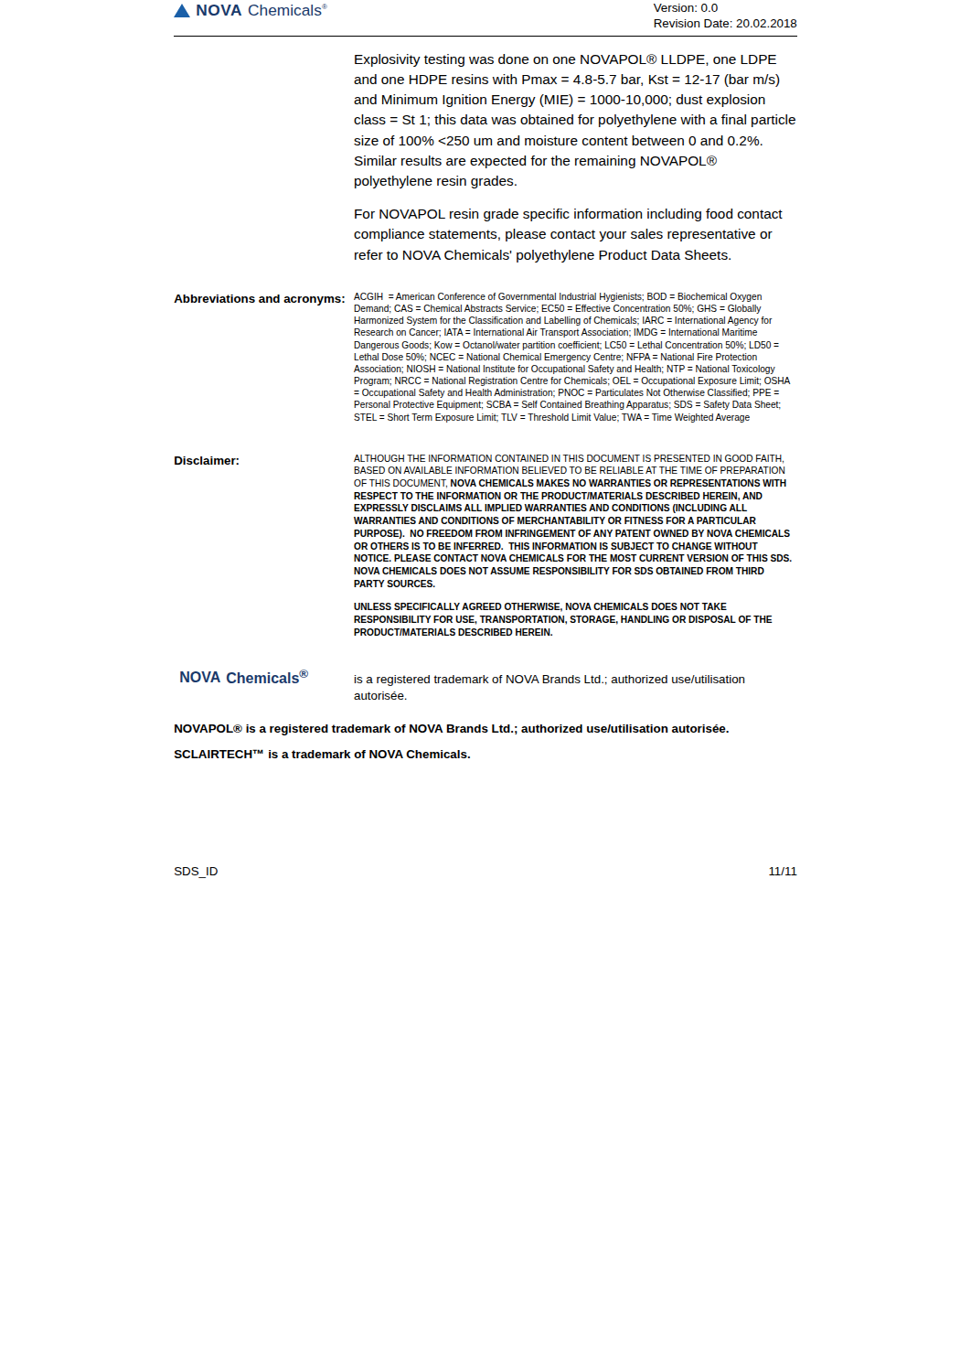NOVA Chemicals®
Version: 0.0
Revision Date: 20.02.2018
Explosivity testing was done on one NOVAPOL® LLDPE, one LDPE and one HDPE resins with Pmax = 4.8-5.7 bar, Kst = 12-17 (bar m/s) and Minimum Ignition Energy (MIE) = 1000-10,000; dust explosion class = St 1; this data was obtained for polyethylene with a final particle size of 100% <250 um and moisture content between 0 and 0.2%. Similar results are expected for the remaining NOVAPOL® polyethylene resin grades.
For NOVAPOL resin grade specific information including food contact compliance statements, please contact your sales representative or refer to NOVA Chemicals' polyethylene Product Data Sheets.
Abbreviations and acronyms:
ACGIH = American Conference of Governmental Industrial Hygienists; BOD = Biochemical Oxygen Demand; CAS = Chemical Abstracts Service; EC50 = Effective Concentration 50%; GHS = Globally Harmonized System for the Classification and Labelling of Chemicals; IARC = International Agency for Research on Cancer; IATA = International Air Transport Association; IMDG = International Maritime Dangerous Goods; Kow = Octanol/water partition coefficient; LC50 = Lethal Concentration 50%; LD50 = Lethal Dose 50%; NCEC = National Chemical Emergency Centre; NFPA = National Fire Protection Association; NIOSH = National Institute for Occupational Safety and Health; NTP = National Toxicology Program; NRCC = National Registration Centre for Chemicals; OEL = Occupational Exposure Limit; OSHA = Occupational Safety and Health Administration; PNOC = Particulates Not Otherwise Classified; PPE = Personal Protective Equipment; SCBA = Self Contained Breathing Apparatus; SDS = Safety Data Sheet; STEL = Short Term Exposure Limit; TLV = Threshold Limit Value; TWA = Time Weighted Average
Disclaimer:
ALTHOUGH THE INFORMATION CONTAINED IN THIS DOCUMENT IS PRESENTED IN GOOD FAITH, BASED ON AVAILABLE INFORMATION BELIEVED TO BE RELIABLE AT THE TIME OF PREPARATION OF THIS DOCUMENT, NOVA CHEMICALS MAKES NO WARRANTIES OR REPRESENTATIONS WITH RESPECT TO THE INFORMATION OR THE PRODUCT/MATERIALS DESCRIBED HEREIN, AND EXPRESSLY DISCLAIMS ALL IMPLIED WARRANTIES AND CONDITIONS (INCLUDING ALL WARRANTIES AND CONDITIONS OF MERCHANTABILITY OR FITNESS FOR A PARTICULAR PURPOSE). NO FREEDOM FROM INFRINGEMENT OF ANY PATENT OWNED BY NOVA CHEMICALS OR OTHERS IS TO BE INFERRED. THIS INFORMATION IS SUBJECT TO CHANGE WITHOUT NOTICE. PLEASE CONTACT NOVA CHEMICALS FOR THE MOST CURRENT VERSION OF THIS SDS. NOVA CHEMICALS DOES NOT ASSUME RESPONSIBILITY FOR SDS OBTAINED FROM THIRD PARTY SOURCES.
UNLESS SPECIFICALLY AGREED OTHERWISE, NOVA CHEMICALS DOES NOT TAKE RESPONSIBILITY FOR USE, TRANSPORTATION, STORAGE, HANDLING OR DISPOSAL OF THE PRODUCT/MATERIALS DESCRIBED HEREIN.
NOVA Chemicals®
is a registered trademark of NOVA Brands Ltd.; authorized use/utilisation autorisée.
NOVAPOL® is a registered trademark of NOVA Brands Ltd.; authorized use/utilisation autorisée.
SCLAIRTECH™ is a trademark of NOVA Chemicals.
SDS_ID 11/11